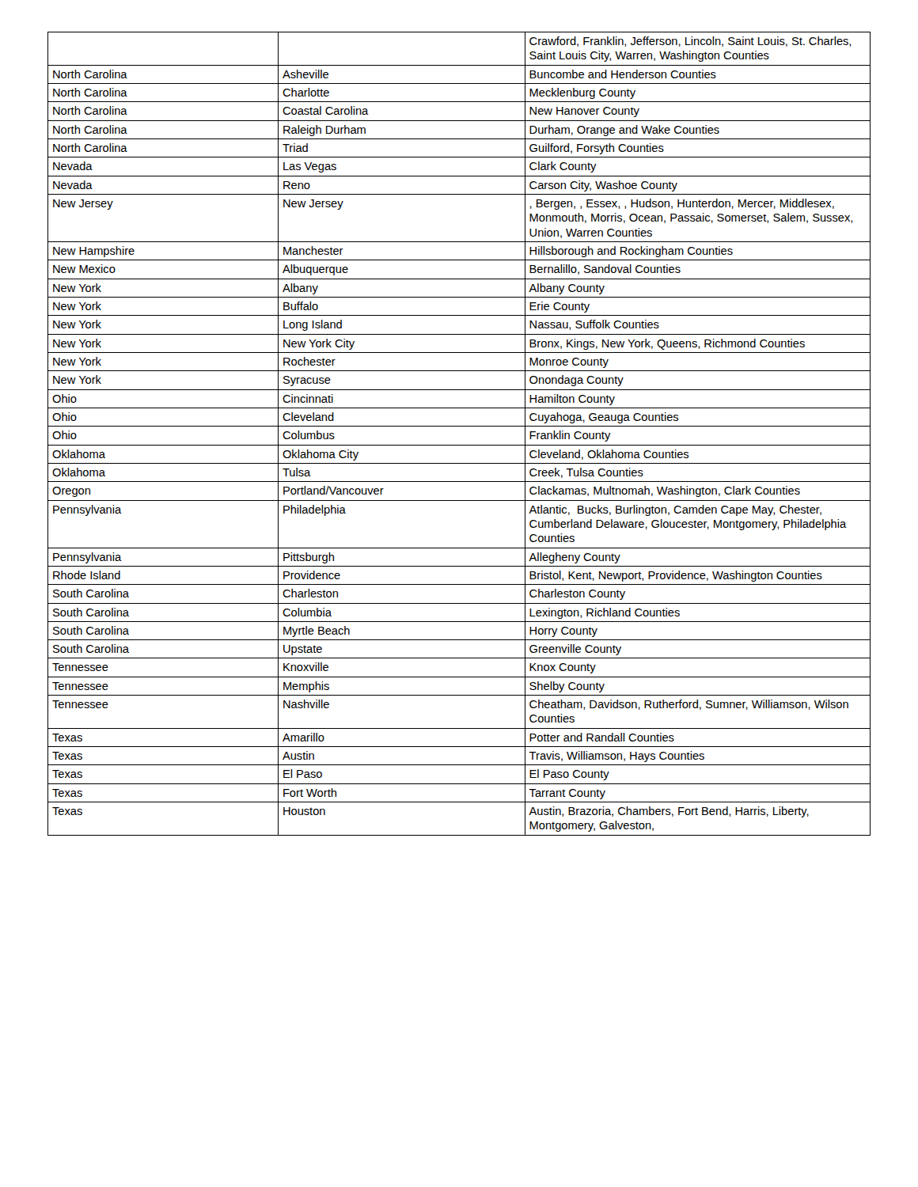| | | Crawford, Franklin, Jefferson, Lincoln, Saint Louis, St. Charles, Saint Louis City, Warren, Washington Counties |
| North Carolina | Asheville | Buncombe and Henderson Counties |
| North Carolina | Charlotte | Mecklenburg County |
| North Carolina | Coastal Carolina | New Hanover County |
| North Carolina | Raleigh Durham | Durham, Orange and Wake Counties |
| North Carolina | Triad | Guilford, Forsyth Counties |
| Nevada | Las Vegas | Clark County |
| Nevada | Reno | Carson City, Washoe County |
| New Jersey | New Jersey | , Bergen, , Essex, , Hudson, Hunterdon, Mercer, Middlesex, Monmouth, Morris, Ocean, Passaic, Somerset, Salem, Sussex, Union, Warren Counties |
| New Hampshire | Manchester | Hillsborough and Rockingham Counties |
| New Mexico | Albuquerque | Bernalillo, Sandoval Counties |
| New York | Albany | Albany County |
| New York | Buffalo | Erie County |
| New York | Long Island | Nassau, Suffolk Counties |
| New York | New York City | Bronx, Kings, New York, Queens, Richmond Counties |
| New York | Rochester | Monroe County |
| New York | Syracuse | Onondaga County |
| Ohio | Cincinnati | Hamilton County |
| Ohio | Cleveland | Cuyahoga, Geauga Counties |
| Ohio | Columbus | Franklin County |
| Oklahoma | Oklahoma City | Cleveland, Oklahoma Counties |
| Oklahoma | Tulsa | Creek, Tulsa Counties |
| Oregon | Portland/Vancouver | Clackamas, Multnomah, Washington, Clark Counties |
| Pennsylvania | Philadelphia | Atlantic, Bucks, Burlington, Camden Cape May, Chester, Cumberland Delaware, Gloucester, Montgomery, Philadelphia Counties |
| Pennsylvania | Pittsburgh | Allegheny County |
| Rhode Island | Providence | Bristol, Kent, Newport, Providence, Washington Counties |
| South Carolina | Charleston | Charleston County |
| South Carolina | Columbia | Lexington, Richland Counties |
| South Carolina | Myrtle Beach | Horry County |
| South Carolina | Upstate | Greenville County |
| Tennessee | Knoxville | Knox County |
| Tennessee | Memphis | Shelby County |
| Tennessee | Nashville | Cheatham, Davidson, Rutherford, Sumner, Williamson, Wilson Counties |
| Texas | Amarillo | Potter and Randall Counties |
| Texas | Austin | Travis, Williamson, Hays Counties |
| Texas | El Paso | El Paso County |
| Texas | Fort Worth | Tarrant County |
| Texas | Houston | Austin, Brazoria, Chambers, Fort Bend, Harris, Liberty, Montgomery, Galveston, |